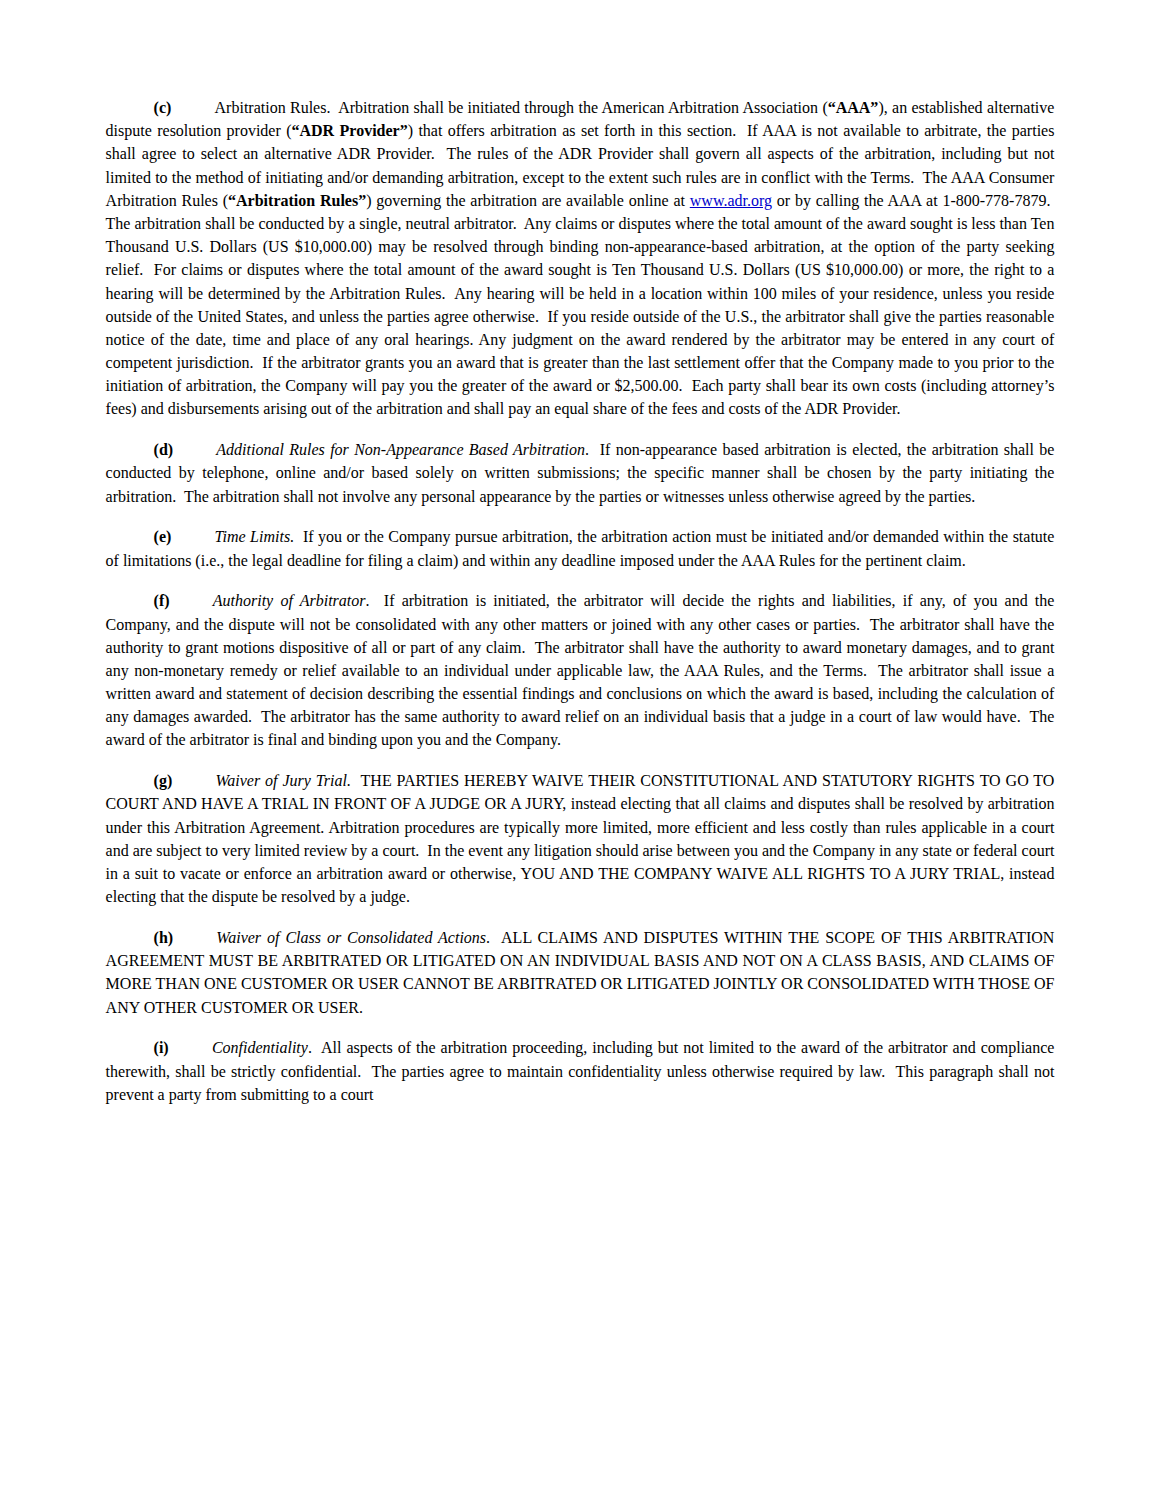(c) Arbitration Rules. Arbitration shall be initiated through the American Arbitration Association (“AAA”), an established alternative dispute resolution provider (“ADR Provider”) that offers arbitration as set forth in this section. If AAA is not available to arbitrate, the parties shall agree to select an alternative ADR Provider. The rules of the ADR Provider shall govern all aspects of the arbitration, including but not limited to the method of initiating and/or demanding arbitration, except to the extent such rules are in conflict with the Terms. The AAA Consumer Arbitration Rules (“Arbitration Rules”) governing the arbitration are available online at www.adr.org or by calling the AAA at 1-800-778-7879. The arbitration shall be conducted by a single, neutral arbitrator. Any claims or disputes where the total amount of the award sought is less than Ten Thousand U.S. Dollars (US $10,000.00) may be resolved through binding non-appearance-based arbitration, at the option of the party seeking relief. For claims or disputes where the total amount of the award sought is Ten Thousand U.S. Dollars (US $10,000.00) or more, the right to a hearing will be determined by the Arbitration Rules. Any hearing will be held in a location within 100 miles of your residence, unless you reside outside of the United States, and unless the parties agree otherwise. If you reside outside of the U.S., the arbitrator shall give the parties reasonable notice of the date, time and place of any oral hearings. Any judgment on the award rendered by the arbitrator may be entered in any court of competent jurisdiction. If the arbitrator grants you an award that is greater than the last settlement offer that the Company made to you prior to the initiation of arbitration, the Company will pay you the greater of the award or $2,500.00. Each party shall bear its own costs (including attorney’s fees) and disbursements arising out of the arbitration and shall pay an equal share of the fees and costs of the ADR Provider.
(d) Additional Rules for Non-Appearance Based Arbitration. If non-appearance based arbitration is elected, the arbitration shall be conducted by telephone, online and/or based solely on written submissions; the specific manner shall be chosen by the party initiating the arbitration. The arbitration shall not involve any personal appearance by the parties or witnesses unless otherwise agreed by the parties.
(e) Time Limits. If you or the Company pursue arbitration, the arbitration action must be initiated and/or demanded within the statute of limitations (i.e., the legal deadline for filing a claim) and within any deadline imposed under the AAA Rules for the pertinent claim.
(f) Authority of Arbitrator. If arbitration is initiated, the arbitrator will decide the rights and liabilities, if any, of you and the Company, and the dispute will not be consolidated with any other matters or joined with any other cases or parties. The arbitrator shall have the authority to grant motions dispositive of all or part of any claim. The arbitrator shall have the authority to award monetary damages, and to grant any non-monetary remedy or relief available to an individual under applicable law, the AAA Rules, and the Terms. The arbitrator shall issue a written award and statement of decision describing the essential findings and conclusions on which the award is based, including the calculation of any damages awarded. The arbitrator has the same authority to award relief on an individual basis that a judge in a court of law would have. The award of the arbitrator is final and binding upon you and the Company.
(g) Waiver of Jury Trial. THE PARTIES HEREBY WAIVE THEIR CONSTITUTIONAL AND STATUTORY RIGHTS TO GO TO COURT AND HAVE A TRIAL IN FRONT OF A JUDGE OR A JURY, instead electing that all claims and disputes shall be resolved by arbitration under this Arbitration Agreement. Arbitration procedures are typically more limited, more efficient and less costly than rules applicable in a court and are subject to very limited review by a court. In the event any litigation should arise between you and the Company in any state or federal court in a suit to vacate or enforce an arbitration award or otherwise, YOU AND THE COMPANY WAIVE ALL RIGHTS TO A JURY TRIAL, instead electing that the dispute be resolved by a judge.
(h) Waiver of Class or Consolidated Actions. ALL CLAIMS AND DISPUTES WITHIN THE SCOPE OF THIS ARBITRATION AGREEMENT MUST BE ARBITRATED OR LITIGATED ON AN INDIVIDUAL BASIS AND NOT ON A CLASS BASIS, AND CLAIMS OF MORE THAN ONE CUSTOMER OR USER CANNOT BE ARBITRATED OR LITIGATED JOINTLY OR CONSOLIDATED WITH THOSE OF ANY OTHER CUSTOMER OR USER.
(i) Confidentiality. All aspects of the arbitration proceeding, including but not limited to the award of the arbitrator and compliance therewith, shall be strictly confidential. The parties agree to maintain confidentiality unless otherwise required by law. This paragraph shall not prevent a party from submitting to a court